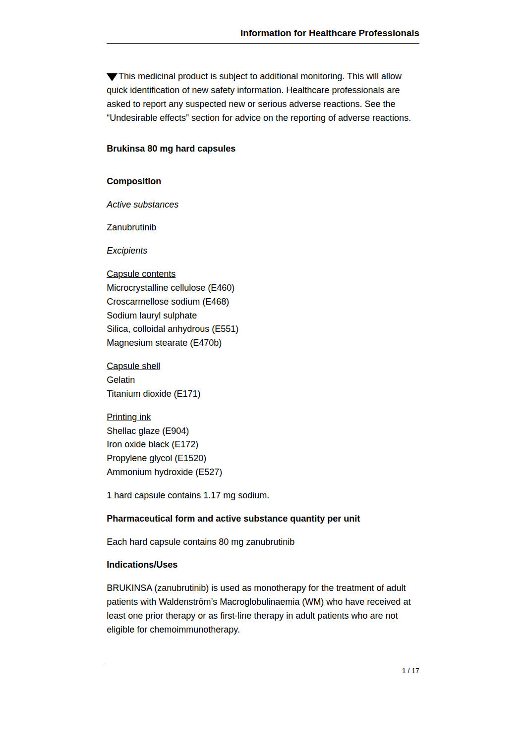Information for Healthcare Professionals
This medicinal product is subject to additional monitoring. This will allow quick identification of new safety information. Healthcare professionals are asked to report any suspected new or serious adverse reactions. See the “Undesirable effects” section for advice on the reporting of adverse reactions.
Brukinsa 80 mg hard capsules
Composition
Active substances
Zanubrutinib
Excipients
Capsule contents
Microcrystalline cellulose (E460)
Croscarmellose sodium (E468)
Sodium lauryl sulphate
Silica, colloidal anhydrous (E551)
Magnesium stearate (E470b)
Capsule shell
Gelatin
Titanium dioxide (E171)
Printing ink
Shellac glaze (E904)
Iron oxide black (E172)
Propylene glycol (E1520)
Ammonium hydroxide (E527)
1 hard capsule contains 1.17 mg sodium.
Pharmaceutical form and active substance quantity per unit
Each hard capsule contains 80 mg zanubrutinib
Indications/Uses
BRUKINSA (zanubrutinib) is used as monotherapy for the treatment of adult patients with Waldenström’s Macroglobulinaemia (WM) who have received at least one prior therapy or as first-line therapy in adult patients who are not eligible for chemoimmunotherapy.
1 / 17